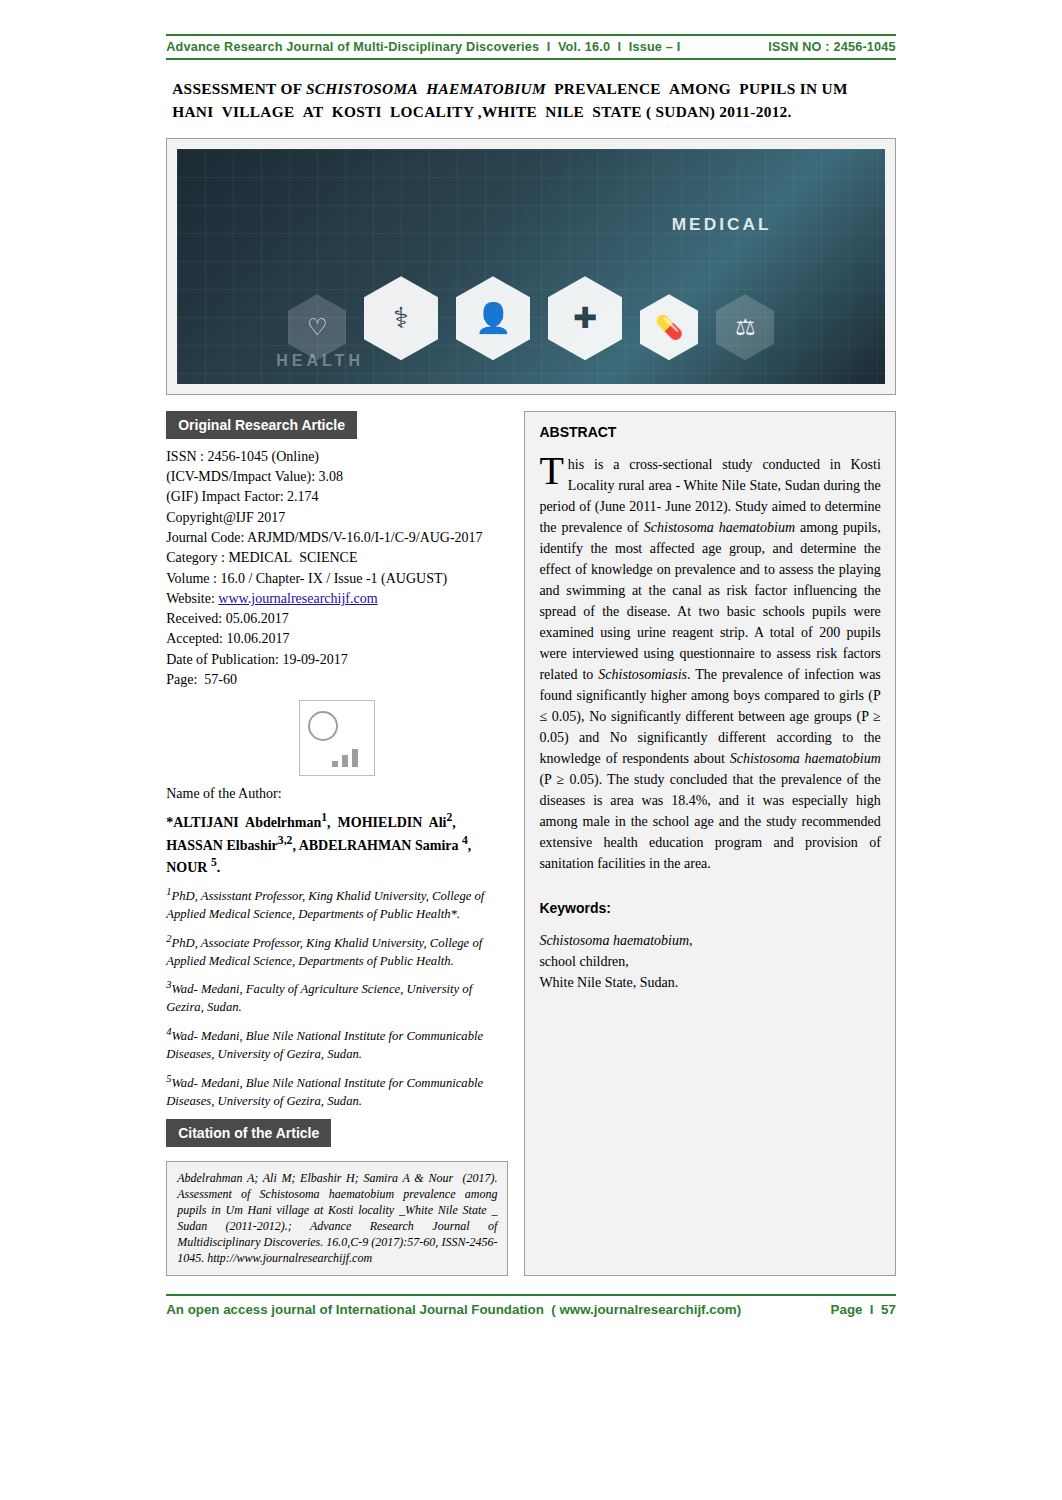Advance Research Journal of Multi-Disciplinary Discoveries l Vol. 16.0 l Issue – I
ISSN NO : 2456-1045
ASSESSMENT OF SCHISTOSOMA HAEMATOBIUM PREVALENCE AMONG PUPILS IN UM HANI VILLAGE AT KOSTI LOCALITY ,WHITE NILE STATE ( SUDAN) 2011-2012.
MEDICAL
HEALTH
♡
⚕
👤
✚
💊
⚖
Original Research Article
ISSN : 2456-1045 (Online)
(ICV-MDS/Impact Value): 3.08
(GIF) Impact Factor: 2.174
Copyright@IJF 2017
Journal Code: ARJMD/MDS/V-16.0/I-1/C-9/AUG-2017
Category : MEDICAL SCIENCE
Volume : 16.0 / Chapter- IX / Issue -1 (AUGUST)
Website: www.journalresearchijf.com
Received: 05.06.2017
Accepted: 10.06.2017
Date of Publication: 19-09-2017
Page: 57-60
Name of the Author:
*ALTIJANI Abdelrhman1, MOHIELDIN Ali2, HASSAN Elbashir3,2, ABDELRAHMAN Samira 4, NOUR 5.
1PhD, Assisstant Professor, King Khalid University, College of Applied Medical Science, Departments of Public Health*.
2PhD, Associate Professor, King Khalid University, College of Applied Medical Science, Departments of Public Health.
3Wad- Medani, Faculty of Agriculture Science, University of Gezira, Sudan.
4Wad- Medani, Blue Nile National Institute for Communicable Diseases, University of Gezira, Sudan.
5Wad- Medani, Blue Nile National Institute for Communicable Diseases, University of Gezira, Sudan.
Citation of the Article
Abdelrahman A; Ali M; Elbashir H; Samira A & Nour (2017). Assessment of Schistosoma haematobium prevalence among pupils in Um Hani village at Kosti locality _White Nile State _ Sudan (2011-2012).; Advance Research Journal of Multidisciplinary Discoveries. 16.0,C-9 (2017):57-60, ISSN-2456-1045. http://www.journalresearchijf.com
ABSTRACT
This is a cross-sectional study conducted in Kosti Locality rural area - White Nile State, Sudan during the period of (June 2011- June 2012). Study aimed to determine the prevalence of Schistosoma haematobium among pupils, identify the most affected age group, and determine the effect of knowledge on prevalence and to assess the playing and swimming at the canal as risk factor influencing the spread of the disease. At two basic schools pupils were examined using urine reagent strip. A total of 200 pupils were interviewed using questionnaire to assess risk factors related to Schistosomiasis. The prevalence of infection was found significantly higher among boys compared to girls (P ≤ 0.05), No significantly different between age groups (P ≥ 0.05) and No significantly different according to the knowledge of respondents about Schistosoma haematobium (P ≥ 0.05). The study concluded that the prevalence of the diseases is area was 18.4%, and it was especially high among male in the school age and the study recommended extensive health education program and provision of sanitation facilities in the area.
Keywords:
Schistosoma haematobium,
school children,
White Nile State, Sudan.
An open access journal of International Journal Foundation ( www.journalresearchijf.com)
Page l 57